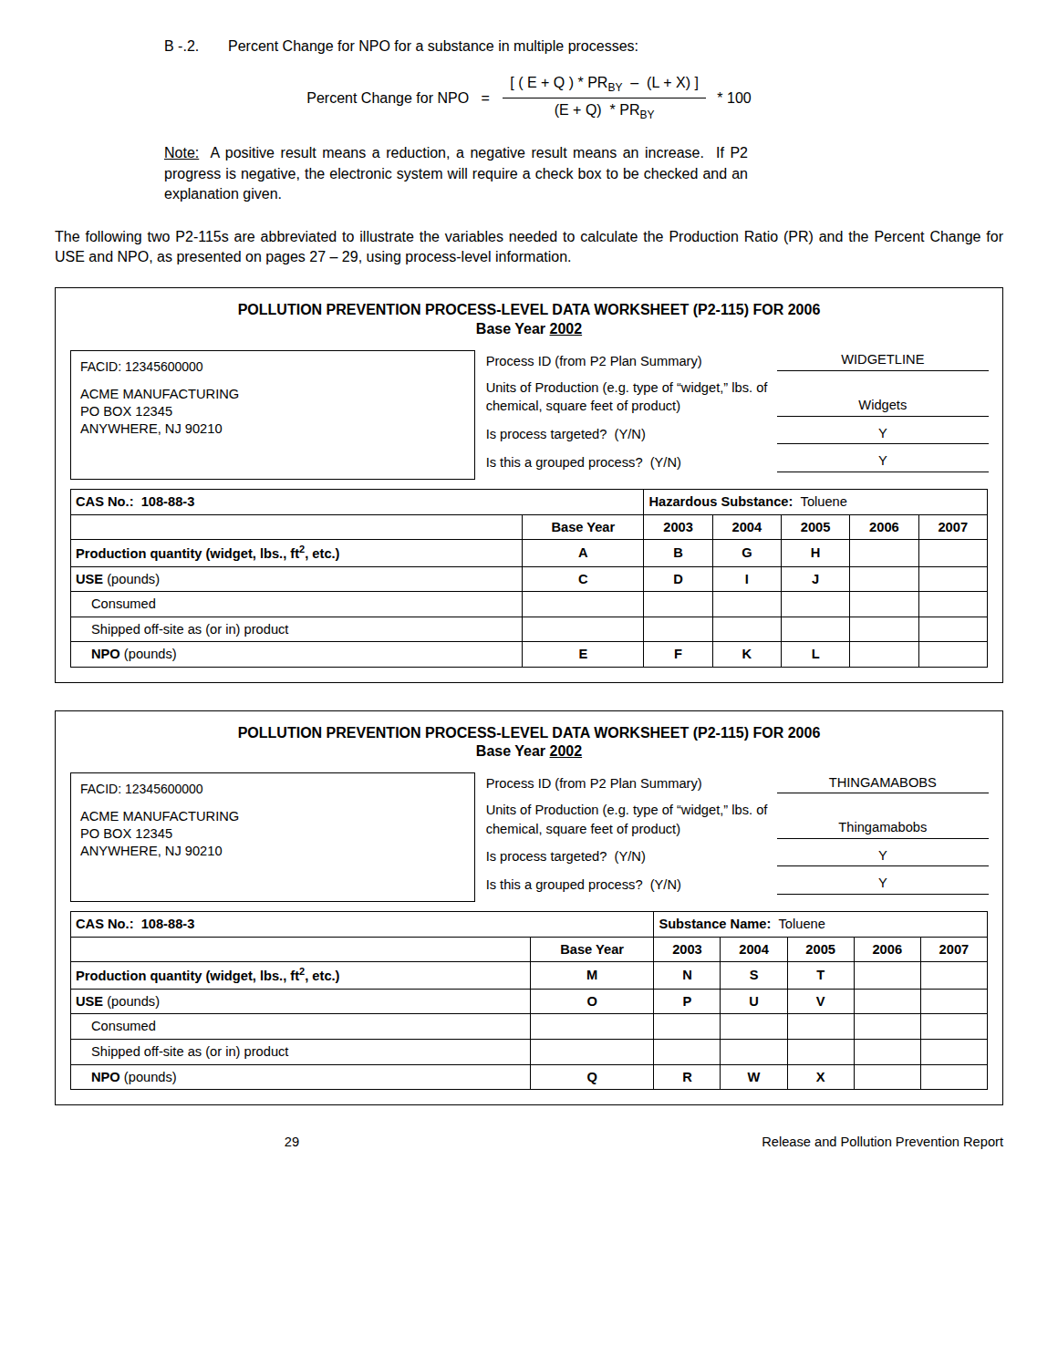B -.2. Percent Change for NPO for a substance in multiple processes:
Percent Change for NPO = [ ( E + Q ) * PRBY – (L + X) ] (E + Q) * PRBY * 100
Note: A positive result means a reduction, a negative result means an increase. If P2 progress is negative, the electronic system will require a check box to be checked and an explanation given.
The following two P2-115s are abbreviated to illustrate the variables needed to calculate the Production Ratio (PR) and the Percent Change for USE and NPO, as presented on pages 27 – 29, using process-level information.
POLLUTION PREVENTION PROCESS-LEVEL DATA WORKSHEET (P2-115) FOR 2006
Base Year 2002
FACID: 12345600000
ACME MANUFACTURING
PO BOX 12345
ANYWHERE, NJ 90210
Process ID (from P2 Plan Summary) WIDGETLINE
Units of Production (e.g. type of “widget,” lbs. of chemical, square feet of product) Widgets
Is process targeted? (Y/N) Y
Is this a grouped process? (Y/N) Y
| CAS No.: 108-88-3 | Hazardous Substance: Toluene |
| | Base Year | 2003 | 2004 | 2005 | 2006 | 2007 | |
| Production quantity (widget, lbs., ft 2 , etc.) | A | B | G | H | | | |
| USE (pounds) | C | D | I | J | | | |
| Consumed | | | | | | | |
| Shipped off-site as (or in) product | | | | | | | |
| NPO (pounds) | E | F | K | L | | | |
POLLUTION PREVENTION PROCESS-LEVEL DATA WORKSHEET (P2-115) FOR 2006
Base Year 2002
FACID: 12345600000
ACME MANUFACTURING
PO BOX 12345
ANYWHERE, NJ 90210
Process ID (from P2 Plan Summary) THINGAMABOBS
Units of Production (e.g. type of “widget,” lbs. of chemical, square feet of product) Thingamabobs
Is process targeted? (Y/N) Y
Is this a grouped process? (Y/N) Y
| CAS No.: 108-88-3 | Substance Name: Toluene |
| | Base Year | 2003 | 2004 | 2005 | 2006 | 2007 | |
| Production quantity (widget, lbs., ft 2 , etc.) | M | N | S | T | | | |
| USE (pounds) | O | P | U | V | | | |
| Consumed | | | | | | | |
| Shipped off-site as (or in) product | | | | | | | |
| NPO (pounds) | Q | R | W | X | | | |
29 Release and Pollution Prevention Report